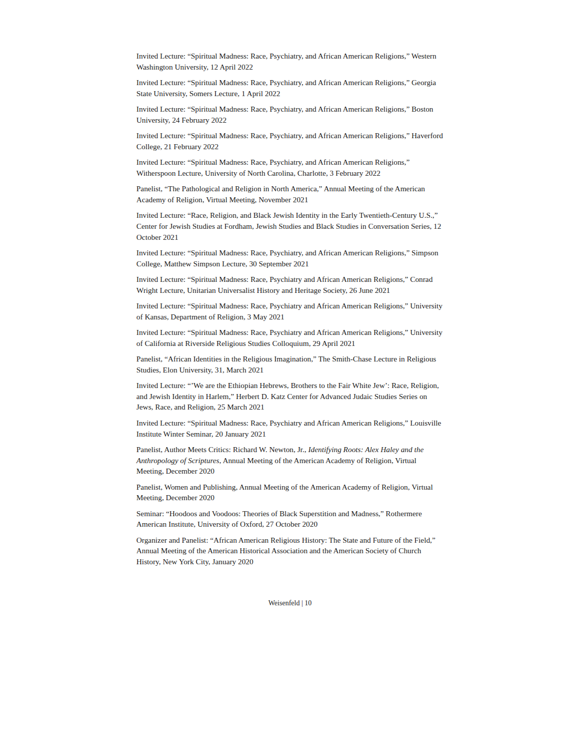Invited Lecture: “Spiritual Madness: Race, Psychiatry, and African American Religions,” Western Washington University, 12 April 2022
Invited Lecture: “Spiritual Madness: Race, Psychiatry, and African American Religions,” Georgia State University, Somers Lecture, 1 April 2022
Invited Lecture: “Spiritual Madness: Race, Psychiatry, and African American Religions,” Boston University, 24 February 2022
Invited Lecture: “Spiritual Madness: Race, Psychiatry, and African American Religions,” Haverford College, 21 February 2022
Invited Lecture: “Spiritual Madness: Race, Psychiatry, and African American Religions,” Witherspoon Lecture, University of North Carolina, Charlotte, 3 February 2022
Panelist, “The Pathological and Religion in North America,” Annual Meeting of the American Academy of Religion, Virtual Meeting, November 2021
Invited Lecture: “Race, Religion, and Black Jewish Identity in the Early Twentieth-Century U.S.,” Center for Jewish Studies at Fordham, Jewish Studies and Black Studies in Conversation Series, 12 October 2021
Invited Lecture: “Spiritual Madness: Race, Psychiatry, and African American Religions,” Simpson College, Matthew Simpson Lecture, 30 September 2021
Invited Lecture: “Spiritual Madness: Race, Psychiatry and African American Religions,” Conrad Wright Lecture, Unitarian Universalist History and Heritage Society, 26 June 2021
Invited Lecture: “Spiritual Madness: Race, Psychiatry and African American Religions,” University of Kansas, Department of Religion, 3 May 2021
Invited Lecture: “Spiritual Madness: Race, Psychiatry and African American Religions,” University of California at Riverside Religious Studies Colloquium, 29 April 2021
Panelist, “African Identities in the Religious Imagination,” The Smith-Chase Lecture in Religious Studies, Elon University, 31, March 2021
Invited Lecture: “’We are the Ethiopian Hebrews, Brothers to the Fair White Jew’: Race, Religion, and Jewish Identity in Harlem,” Herbert D. Katz Center for Advanced Judaic Studies Series on Jews, Race, and Religion, 25 March 2021
Invited Lecture: “Spiritual Madness: Race, Psychiatry and African American Religions,” Louisville Institute Winter Seminar, 20 January 2021
Panelist, Author Meets Critics: Richard W. Newton, Jr., Identifying Roots: Alex Haley and the Anthropology of Scriptures, Annual Meeting of the American Academy of Religion, Virtual Meeting, December 2020
Panelist, Women and Publishing, Annual Meeting of the American Academy of Religion, Virtual Meeting, December 2020
Seminar: “Hoodoos and Voodoos: Theories of Black Superstition and Madness,” Rothermere American Institute, University of Oxford, 27 October 2020
Organizer and Panelist: “African American Religious History: The State and Future of the Field,” Annual Meeting of the American Historical Association and the American Society of Church History, New York City, January 2020
Weisenfeld | 10